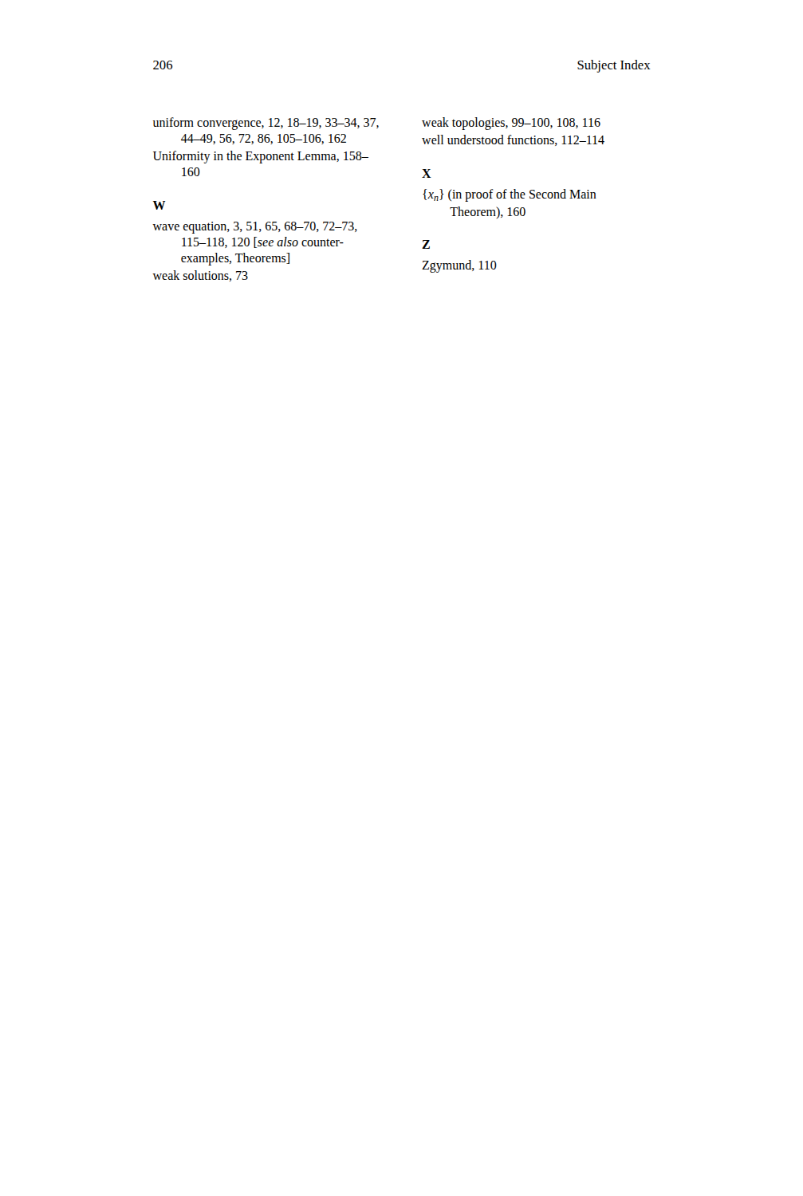206
Subject Index
uniform convergence, 12, 18–19, 33–34, 37, 44–49, 56, 72, 86, 105–106, 162
Uniformity in the Exponent Lemma, 158–160
W
wave equation, 3, 51, 65, 68–70, 72–73, 115–118, 120 [see also counter-examples, Theorems]
weak solutions, 73
weak topologies, 99–100, 108, 116
well understood functions, 112–114
X
{xn} (in proof of the Second Main Theorem), 160
Z
Zgymund, 110